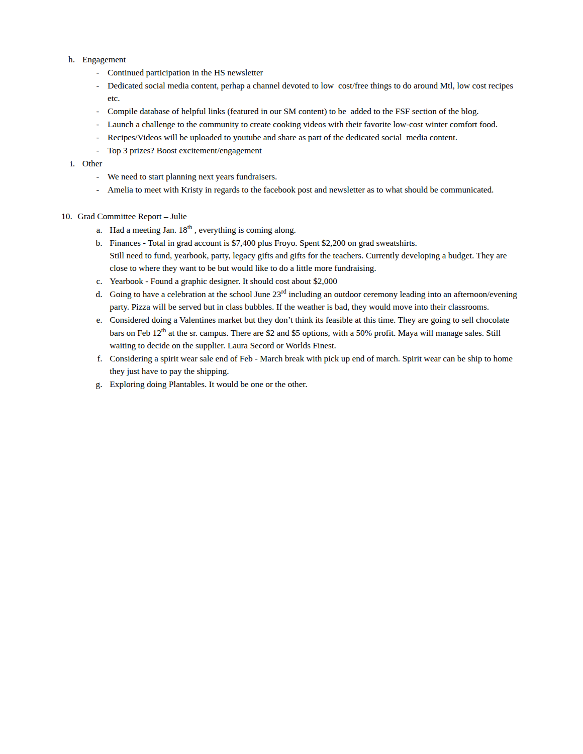Engagement
Continued participation in the HS newsletter
Dedicated social media content, perhap a channel devoted to low cost/free things to do around Mtl, low cost recipes etc.
Compile database of helpful links (featured in our SM content) to be added to the FSF section of the blog.
Launch a challenge to the community to create cooking videos with their favorite low-cost winter comfort food.
Recipes/Videos will be uploaded to youtube and share as part of the dedicated social media content.
Top 3 prizes? Boost excitement/engagement
Other
We need to start planning next years fundraisers.
Amelia to meet with Kristy in regards to the facebook post and newsletter as to what should be communicated.
Grad Committee Report – Julie
Had a meeting Jan. 18th , everything is coming along.
Finances - Total in grad account is $7,400 plus Froyo. Spent $2,200 on grad sweatshirts.
Still need to fund, yearbook, party, legacy gifts and gifts for the teachers. Currently developing a budget. They are close to where they want to be but would like to do a little more fundraising.
Yearbook - Found a graphic designer. It should cost about $2,000
Going to have a celebration at the school June 23rd including an outdoor ceremony leading into an afternoon/evening party. Pizza will be served but in class bubbles. If the weather is bad, they would move into their classrooms.
Considered doing a Valentines market but they don’t think its feasible at this time. They are going to sell chocolate bars on Feb 12th at the sr. campus. There are $2 and $5 options, with a 50% profit. Maya will manage sales. Still waiting to decide on the supplier. Laura Secord or Worlds Finest.
Considering a spirit wear sale end of Feb - March break with pick up end of march. Spirit wear can be ship to home they just have to pay the shipping.
Exploring doing Plantables. It would be one or the other.